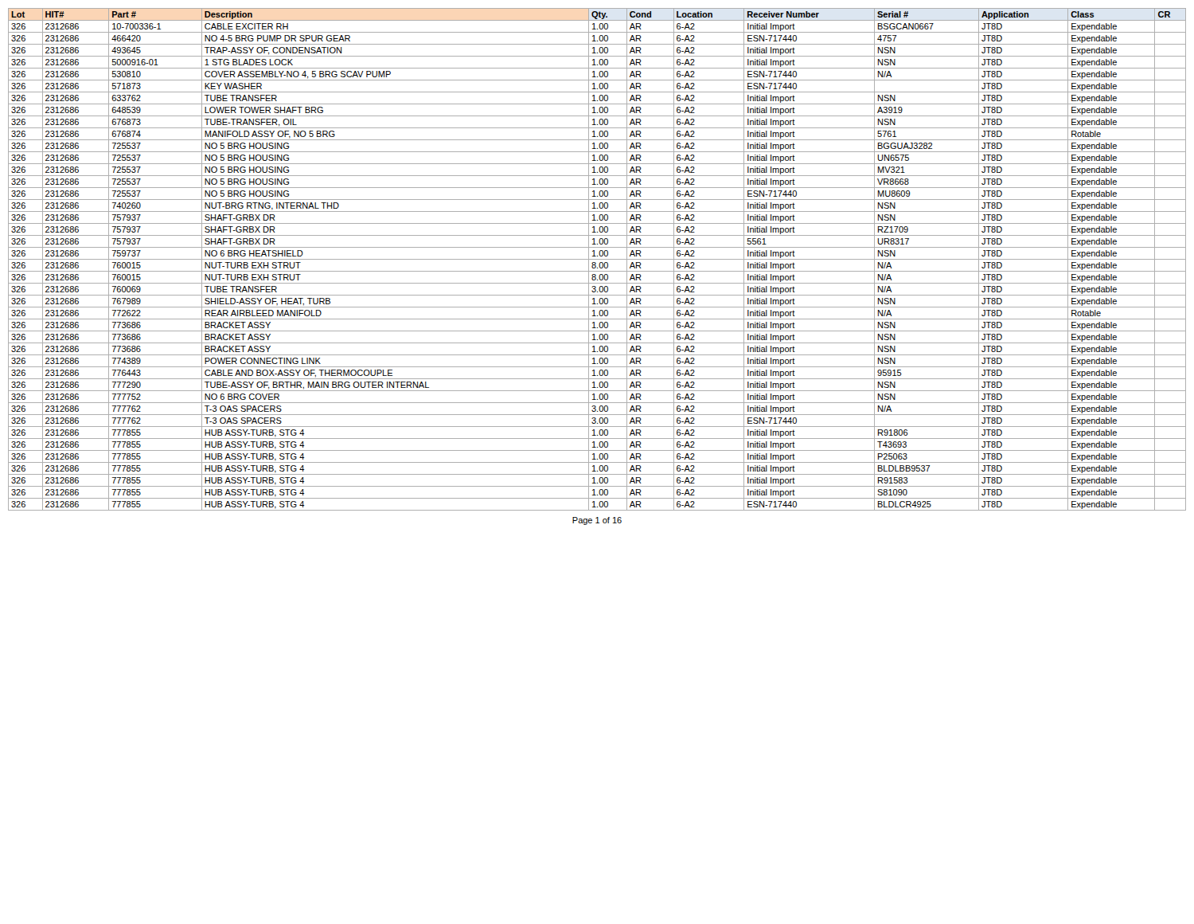| Lot | HIT# | Part # | Description | Qty. | Cond | Location | Receiver Number | Serial # | Application | Class | CR |
| --- | --- | --- | --- | --- | --- | --- | --- | --- | --- | --- | --- |
| 326 | 2312686 | 10-700336-1 | CABLE EXCITER RH | 1.00 | AR | 6-A2 | Initial Import | BSGCAN0667 | JT8D | Expendable | |
| 326 | 2312686 | 466420 | NO 4-5 BRG PUMP DR SPUR GEAR | 1.00 | AR | 6-A2 | ESN-717440 | 4757 | JT8D | Expendable | |
| 326 | 2312686 | 493645 | TRAP-ASSY OF, CONDENSATION | 1.00 | AR | 6-A2 | Initial Import | NSN | JT8D | Expendable | |
| 326 | 2312686 | 5000916-01 | 1 STG BLADES LOCK | 1.00 | AR | 6-A2 | Initial Import | NSN | JT8D | Expendable | |
| 326 | 2312686 | 530810 | COVER ASSEMBLY-NO 4, 5 BRG SCAV PUMP | 1.00 | AR | 6-A2 | ESN-717440 | N/A | JT8D | Expendable | |
| 326 | 2312686 | 571873 | KEY WASHER | 1.00 | AR | 6-A2 | ESN-717440 | | JT8D | Expendable | |
| 326 | 2312686 | 633762 | TUBE TRANSFER | 1.00 | AR | 6-A2 | Initial Import | NSN | JT8D | Expendable | |
| 326 | 2312686 | 648539 | LOWER TOWER SHAFT BRG | 1.00 | AR | 6-A2 | Initial Import | A3919 | JT8D | Expendable | |
| 326 | 2312686 | 676873 | TUBE-TRANSFER, OIL | 1.00 | AR | 6-A2 | Initial Import | NSN | JT8D | Expendable | |
| 326 | 2312686 | 676874 | MANIFOLD ASSY OF, NO 5 BRG | 1.00 | AR | 6-A2 | Initial Import | 5761 | JT8D | Rotable | |
| 326 | 2312686 | 725537 | NO 5 BRG HOUSING | 1.00 | AR | 6-A2 | Initial Import | BGGUAJ3282 | JT8D | Expendable | |
| 326 | 2312686 | 725537 | NO 5 BRG HOUSING | 1.00 | AR | 6-A2 | Initial Import | UN6575 | JT8D | Expendable | |
| 326 | 2312686 | 725537 | NO 5 BRG HOUSING | 1.00 | AR | 6-A2 | Initial Import | MV321 | JT8D | Expendable | |
| 326 | 2312686 | 725537 | NO 5 BRG HOUSING | 1.00 | AR | 6-A2 | Initial Import | VR8668 | JT8D | Expendable | |
| 326 | 2312686 | 725537 | NO 5 BRG HOUSING | 1.00 | AR | 6-A2 | ESN-717440 | MU8609 | JT8D | Expendable | |
| 326 | 2312686 | 740260 | NUT-BRG RTNG, INTERNAL THD | 1.00 | AR | 6-A2 | Initial Import | NSN | JT8D | Expendable | |
| 326 | 2312686 | 757937 | SHAFT-GRBX DR | 1.00 | AR | 6-A2 | Initial Import | NSN | JT8D | Expendable | |
| 326 | 2312686 | 757937 | SHAFT-GRBX DR | 1.00 | AR | 6-A2 | Initial Import | RZ1709 | JT8D | Expendable | |
| 326 | 2312686 | 757937 | SHAFT-GRBX DR | 1.00 | AR | 6-A2 | 5561 | UR8317 | JT8D | Expendable | |
| 326 | 2312686 | 759737 | NO 6 BRG HEATSHIELD | 1.00 | AR | 6-A2 | Initial Import | NSN | JT8D | Expendable | |
| 326 | 2312686 | 760015 | NUT-TURB EXH STRUT | 8.00 | AR | 6-A2 | Initial Import | N/A | JT8D | Expendable | |
| 326 | 2312686 | 760015 | NUT-TURB EXH STRUT | 8.00 | AR | 6-A2 | Initial Import | N/A | JT8D | Expendable | |
| 326 | 2312686 | 760069 | TUBE TRANSFER | 3.00 | AR | 6-A2 | Initial Import | N/A | JT8D | Expendable | |
| 326 | 2312686 | 767989 | SHIELD-ASSY OF, HEAT, TURB | 1.00 | AR | 6-A2 | Initial Import | NSN | JT8D | Expendable | |
| 326 | 2312686 | 772622 | REAR AIRBLEED MANIFOLD | 1.00 | AR | 6-A2 | Initial Import | N/A | JT8D | Rotable | |
| 326 | 2312686 | 773686 | BRACKET ASSY | 1.00 | AR | 6-A2 | Initial Import | NSN | JT8D | Expendable | |
| 326 | 2312686 | 773686 | BRACKET ASSY | 1.00 | AR | 6-A2 | Initial Import | NSN | JT8D | Expendable | |
| 326 | 2312686 | 773686 | BRACKET ASSY | 1.00 | AR | 6-A2 | Initial Import | NSN | JT8D | Expendable | |
| 326 | 2312686 | 774389 | POWER CONNECTING LINK | 1.00 | AR | 6-A2 | Initial Import | NSN | JT8D | Expendable | |
| 326 | 2312686 | 776443 | CABLE AND BOX-ASSY OF, THERMOCOUPLE | 1.00 | AR | 6-A2 | Initial Import | 95915 | JT8D | Expendable | |
| 326 | 2312686 | 777290 | TUBE-ASSY OF, BRTHR, MAIN BRG OUTER INTERNAL | 1.00 | AR | 6-A2 | Initial Import | NSN | JT8D | Expendable | |
| 326 | 2312686 | 777752 | NO 6 BRG COVER | 1.00 | AR | 6-A2 | Initial Import | NSN | JT8D | Expendable | |
| 326 | 2312686 | 777762 | T-3 OAS SPACERS | 3.00 | AR | 6-A2 | Initial Import | N/A | JT8D | Expendable | |
| 326 | 2312686 | 777762 | T-3 OAS SPACERS | 3.00 | AR | 6-A2 | ESN-717440 | | JT8D | Expendable | |
| 326 | 2312686 | 777855 | HUB ASSY-TURB, STG 4 | 1.00 | AR | 6-A2 | Initial Import | R91806 | JT8D | Expendable | |
| 326 | 2312686 | 777855 | HUB ASSY-TURB, STG 4 | 1.00 | AR | 6-A2 | Initial Import | T43693 | JT8D | Expendable | |
| 326 | 2312686 | 777855 | HUB ASSY-TURB, STG 4 | 1.00 | AR | 6-A2 | Initial Import | P25063 | JT8D | Expendable | |
| 326 | 2312686 | 777855 | HUB ASSY-TURB, STG 4 | 1.00 | AR | 6-A2 | Initial Import | BLDLBB9537 | JT8D | Expendable | |
| 326 | 2312686 | 777855 | HUB ASSY-TURB, STG 4 | 1.00 | AR | 6-A2 | Initial Import | R91583 | JT8D | Expendable | |
| 326 | 2312686 | 777855 | HUB ASSY-TURB, STG 4 | 1.00 | AR | 6-A2 | Initial Import | S81090 | JT8D | Expendable | |
| 326 | 2312686 | 777855 | HUB ASSY-TURB, STG 4 | 1.00 | AR | 6-A2 | ESN-717440 | BLDLCR4925 | JT8D | Expendable | |
Page 1 of 16